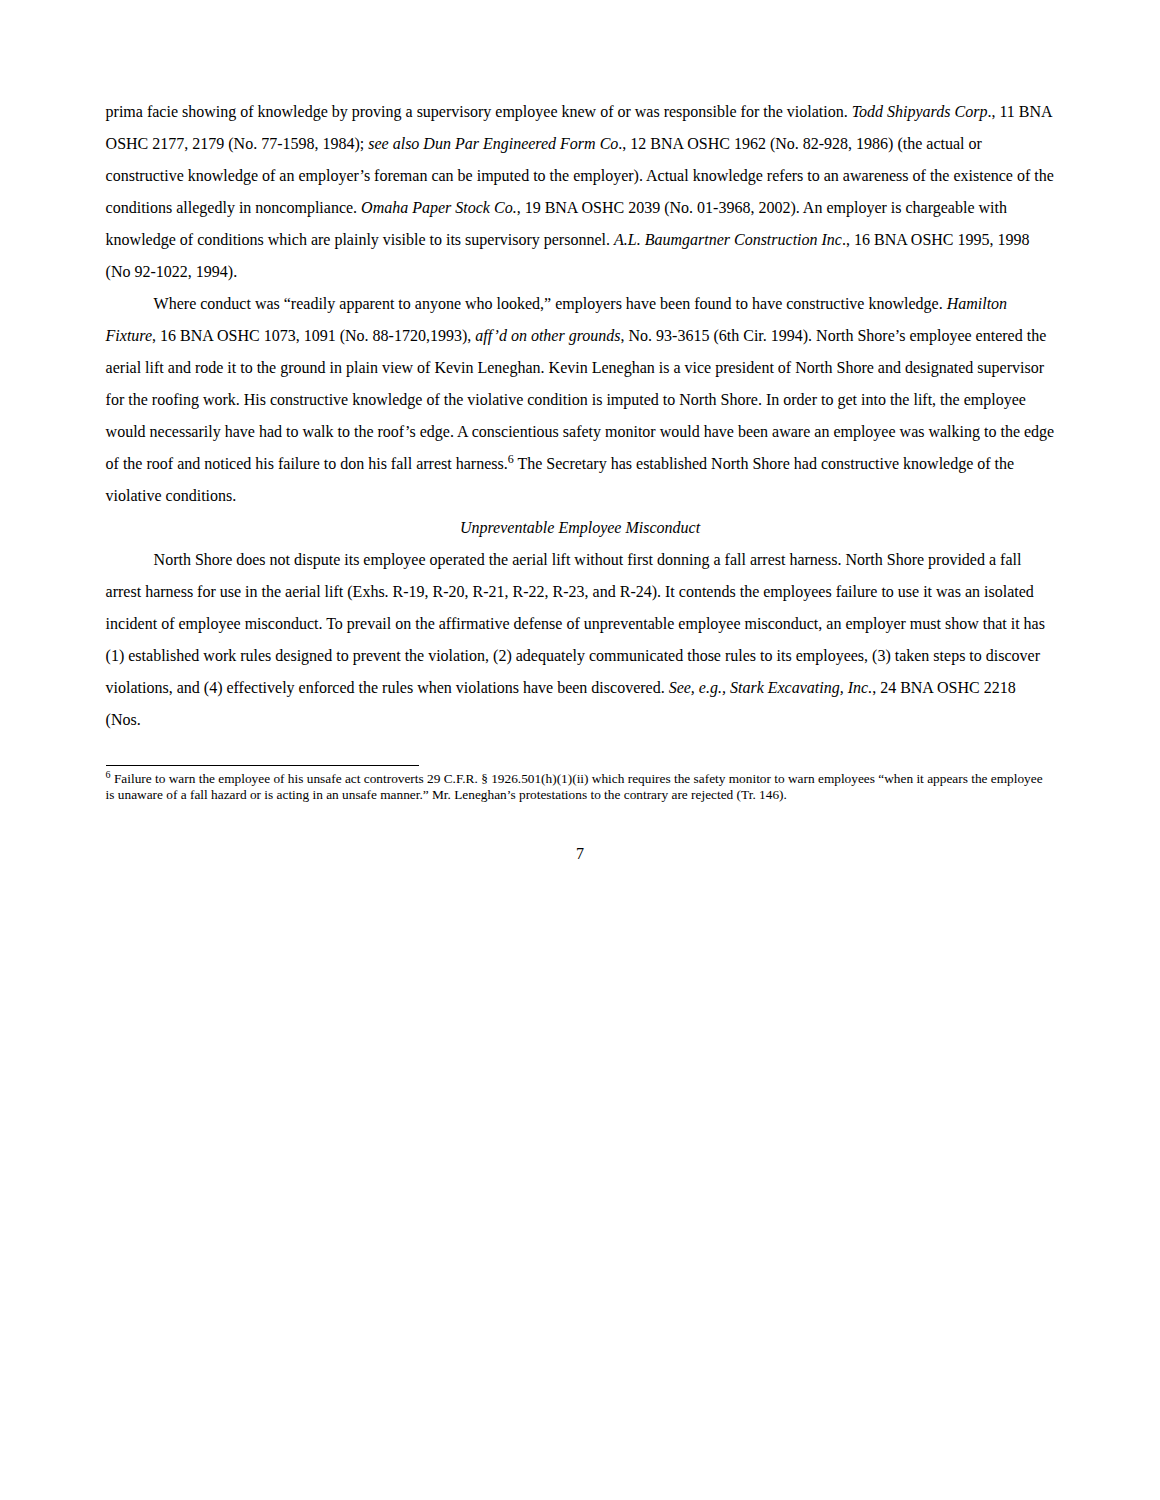prima facie showing of knowledge by proving a supervisory employee knew of or was responsible for the violation. Todd Shipyards Corp., 11 BNA OSHC 2177, 2179 (No. 77-1598, 1984); see also Dun Par Engineered Form Co., 12 BNA OSHC 1962 (No. 82-928, 1986) (the actual or constructive knowledge of an employer’s foreman can be imputed to the employer). Actual knowledge refers to an awareness of the existence of the conditions allegedly in noncompliance. Omaha Paper Stock Co., 19 BNA OSHC 2039 (No. 01-3968, 2002). An employer is chargeable with knowledge of conditions which are plainly visible to its supervisory personnel. A.L. Baumgartner Construction Inc., 16 BNA OSHC 1995, 1998 (No 92-1022, 1994).
Where conduct was “readily apparent to anyone who looked,” employers have been found to have constructive knowledge. Hamilton Fixture, 16 BNA OSHC 1073, 1091 (No. 88-1720,1993), aff’d on other grounds, No. 93-3615 (6th Cir. 1994). North Shore’s employee entered the aerial lift and rode it to the ground in plain view of Kevin Leneghan. Kevin Leneghan is a vice president of North Shore and designated supervisor for the roofing work. His constructive knowledge of the violative condition is imputed to North Shore. In order to get into the lift, the employee would necessarily have had to walk to the roof’s edge. A conscientious safety monitor would have been aware an employee was walking to the edge of the roof and noticed his failure to don his fall arrest harness.6 The Secretary has established North Shore had constructive knowledge of the violative conditions.
Unpreventable Employee Misconduct
North Shore does not dispute its employee operated the aerial lift without first donning a fall arrest harness. North Shore provided a fall arrest harness for use in the aerial lift (Exhs. R-19, R-20, R-21, R-22, R-23, and R-24). It contends the employees failure to use it was an isolated incident of employee misconduct. To prevail on the affirmative defense of unpreventable employee misconduct, an employer must show that it has (1) established work rules designed to prevent the violation, (2) adequately communicated those rules to its employees, (3) taken steps to discover violations, and (4) effectively enforced the rules when violations have been discovered. See, e.g., Stark Excavating, Inc., 24 BNA OSHC 2218 (Nos.
6 Failure to warn the employee of his unsafe act controverts 29 C.F.R. § 1926.501(h)(1)(ii) which requires the safety monitor to warn employees “when it appears the employee is unaware of a fall hazard or is acting in an unsafe manner.” Mr. Leneghan’s protestations to the contrary are rejected (Tr. 146).
7